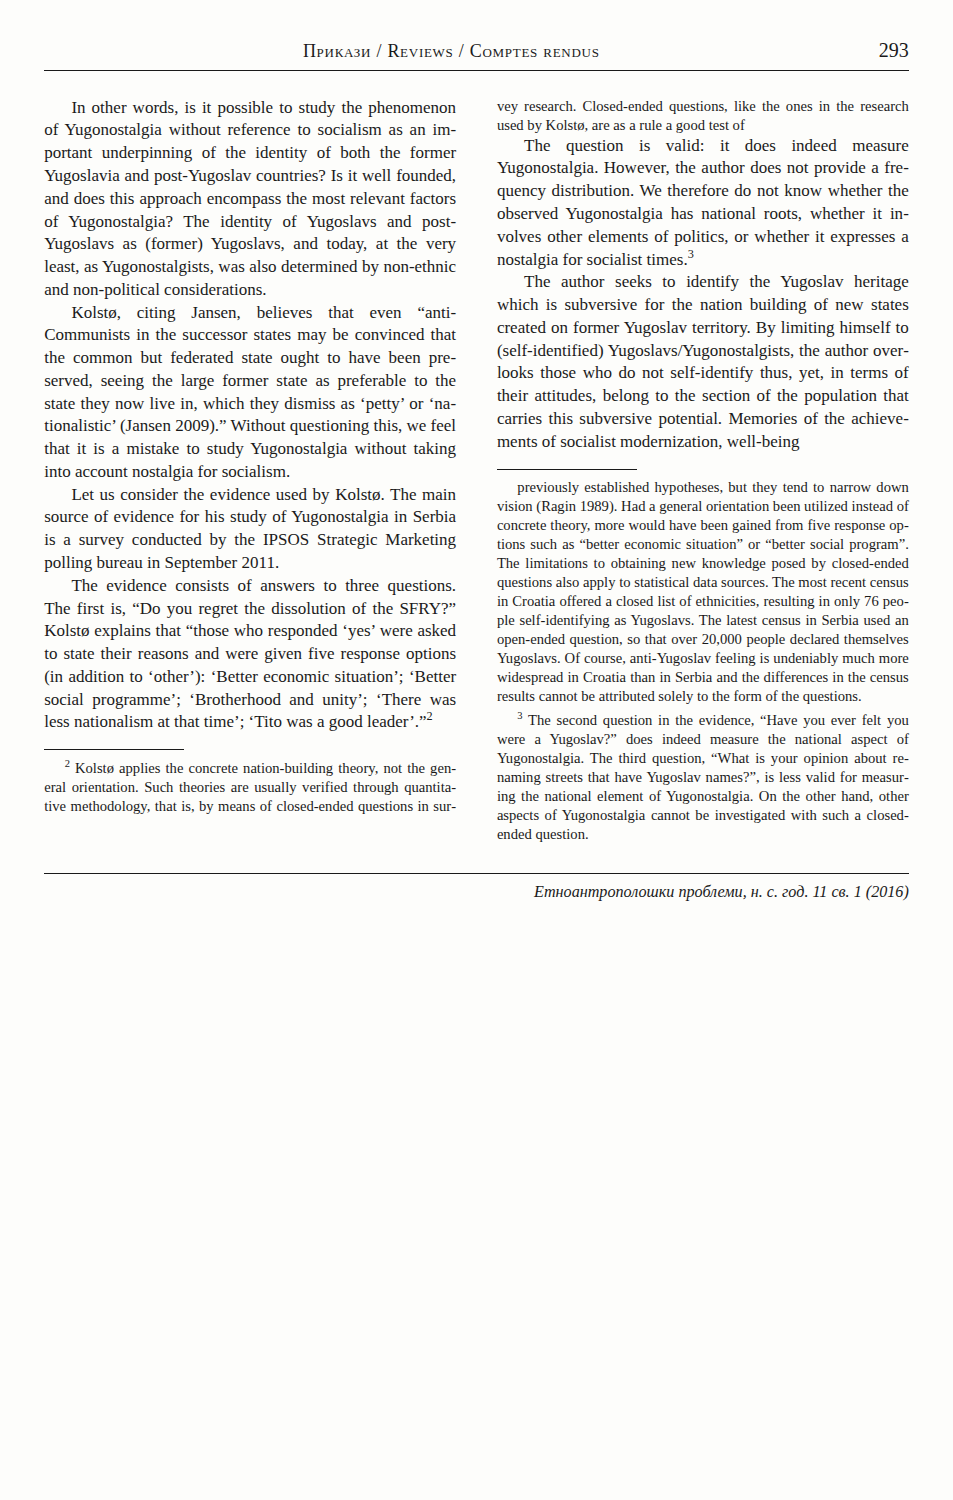Прикази / Reviews / Comptes rendus 293
In other words, is it possible to study the phenomenon of Yugonostalgia without reference to socialism as an important underpinning of the identity of both the former Yugoslavia and post-Yugoslav countries? Is it well founded, and does this approach encompass the most relevant factors of Yugonostalgia? The identity of Yugoslavs and post-Yugoslavs as (former) Yugoslavs, and today, at the very least, as Yugonostalgists, was also determined by non-ethnic and non-political considerations.
Kolstø, citing Jansen, believes that even “anti-Communists in the successor states may be convinced that the common but federated state ought to have been preserved, seeing the large former state as preferable to the state they now live in, which they dismiss as ‘petty’ or ‘nationalistic’ (Jansen 2009).” Without questioning this, we feel that it is a mistake to study Yugonostalgia without taking into account nostalgia for socialism.
Let us consider the evidence used by Kolstø. The main source of evidence for his study of Yugonostalgia in Serbia is a survey conducted by the IPSOS Strategic Marketing polling bureau in September 2011.
The evidence consists of answers to three questions. The first is, “Do you regret the dissolution of the SFRY?” Kolstø explains that “those who responded ‘yes’ were asked to state their reasons and were given five response options (in addition to ‘other’): ‘Better economic situation’; ‘Better social programme’; ‘Brotherhood and unity’; ‘There was less nationalism at that time’; ‘Tito was a good leader’.”2
2 Kolstø applies the concrete nation-building theory, not the general orientation. Such theories are usually verified through quantitative methodology, that is, by means of closed-ended questions in survey research. Closed-ended questions, like the ones in the research used by Kolstø, are as a rule a good test of
The question is valid: it does indeed measure Yugonostalgia. However, the author does not provide a frequency distribution. We therefore do not know whether the observed Yugonostalgia has national roots, whether it involves other elements of politics, or whether it expresses a nostalgia for socialist times.3
The author seeks to identify the Yugoslav heritage which is subversive for the nation building of new states created on former Yugoslav territory. By limiting himself to (self-identified) Yugoslavs/Yugonostalgists, the author overlooks those who do not self-identify thus, yet, in terms of their attitudes, belong to the section of the population that carries this subversive potential. Memories of the achievements of socialist modernization, well-being
previously established hypotheses, but they tend to narrow down vision (Ragin 1989). Had a general orientation been utilized instead of concrete theory, more would have been gained from five response options such as “better economic situation” or “better social program”. The limitations to obtaining new knowledge posed by closed-ended questions also apply to statistical data sources. The most recent census in Croatia offered a closed list of ethnicities, resulting in only 76 people self-identifying as Yugoslavs. The latest census in Serbia used an open-ended question, so that over 20,000 people declared themselves Yugoslavs. Of course, anti-Yugoslav feeling is undeniably much more widespread in Croatia than in Serbia and the differences in the census results cannot be attributed solely to the form of the questions.
3 The second question in the evidence, “Have you ever felt you were a Yugoslav?” does indeed measure the national aspect of Yugonostalgia. The third question, “What is your opinion about renaming streets that have Yugoslav names?”, is less valid for measuring the national element of Yugonostalgia. On the other hand, other aspects of Yugonostalgia cannot be investigated with such a closed-ended question.
Етноантрополошки проблеми, н. с. год. 11 св. 1 (2016)